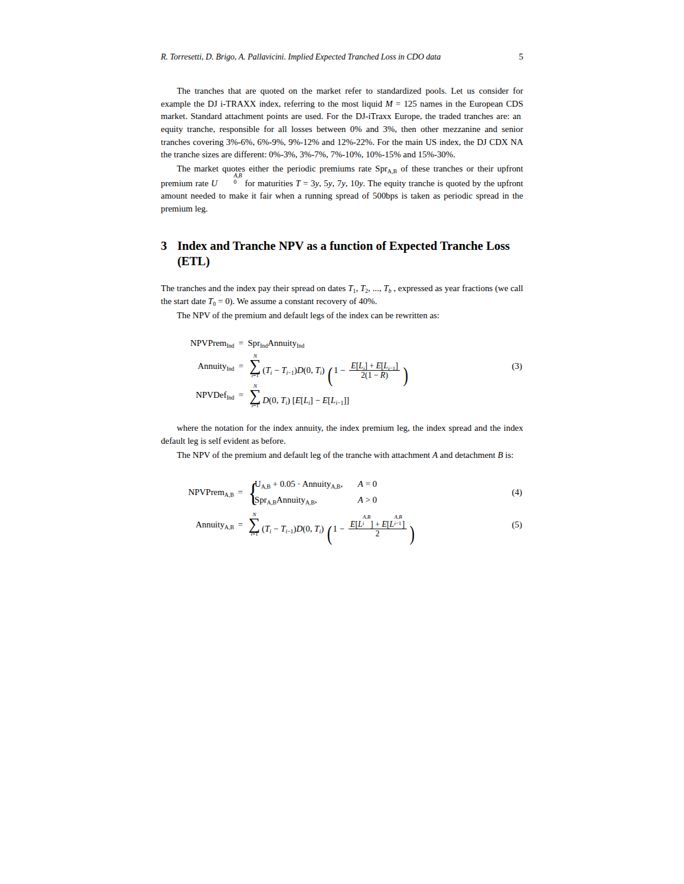R. Torresetti, D. Brigo, A. Pallavicini. Implied Expected Tranched Loss in CDO data 5
The tranches that are quoted on the market refer to standardized pools. Let us consider for example the DJ i-TRAXX index, referring to the most liquid M = 125 names in the European CDS market. Standard attachment points are used. For the DJ-iTraxx Europe, the traded tranches are: an equity tranche, responsible for all losses between 0% and 3%, then other mezzanine and senior tranches covering 3%-6%, 6%-9%, 9%-12% and 12%-22%. For the main US index, the DJ CDX NA the tranche sizes are different: 0%-3%, 3%-7%, 7%-10%, 10%-15% and 15%-30%.
The market quotes either the periodic premiums rate SprA,B of these tranches or their upfront premium rate UA,B 0 for maturities T = 3y, 5y, 7y, 10y. The equity tranche is quoted by the upfront amount needed to make it fair when a running spread of 500bps is taken as periodic spread in the premium leg.
3 Index and Tranche NPV as a function of Expected Tranche Loss (ETL)
The tranches and the index pay their spread on dates T1, T2, ..., Tb , expressed as year fractions (we call the start date T0 = 0). We assume a constant recovery of 40%.
The NPV of the premium and default legs of the index can be rewritten as:
| NPVPrem Ind | = | Spr Ind Annuity Ind | |
| Annuity Ind | = | N ∑ i =1 ( T i − T i −1 ) D (0, T i ) ( 1 − E [ L i ] + E [ L i −1 ] 2(1 − R ) ) | (3) |
| NPVDef Ind | = | N ∑ i =1 D (0, T i ) [ E [ L i ] − E [ L i −1 ]] | |
where the notation for the index annuity, the index premium leg, the index spread and the index default leg is self evident as before.
The NPV of the premium and default leg of the tranche with attachment A and detachment B is:
| NPVPrem A,B | = | { / U A,B + 0.05 · Annuity A,B , / A = 0 / / Spr A,B Annuity A,B , / A > 0 / | (4) |
| Annuity A,B | = | N ∑ i =1 ( T i − T i −1 ) D (0, T i ) ( 1 − E [ L A,B i ] + E [ L A,B i −1 ] 2 ) | (5) |